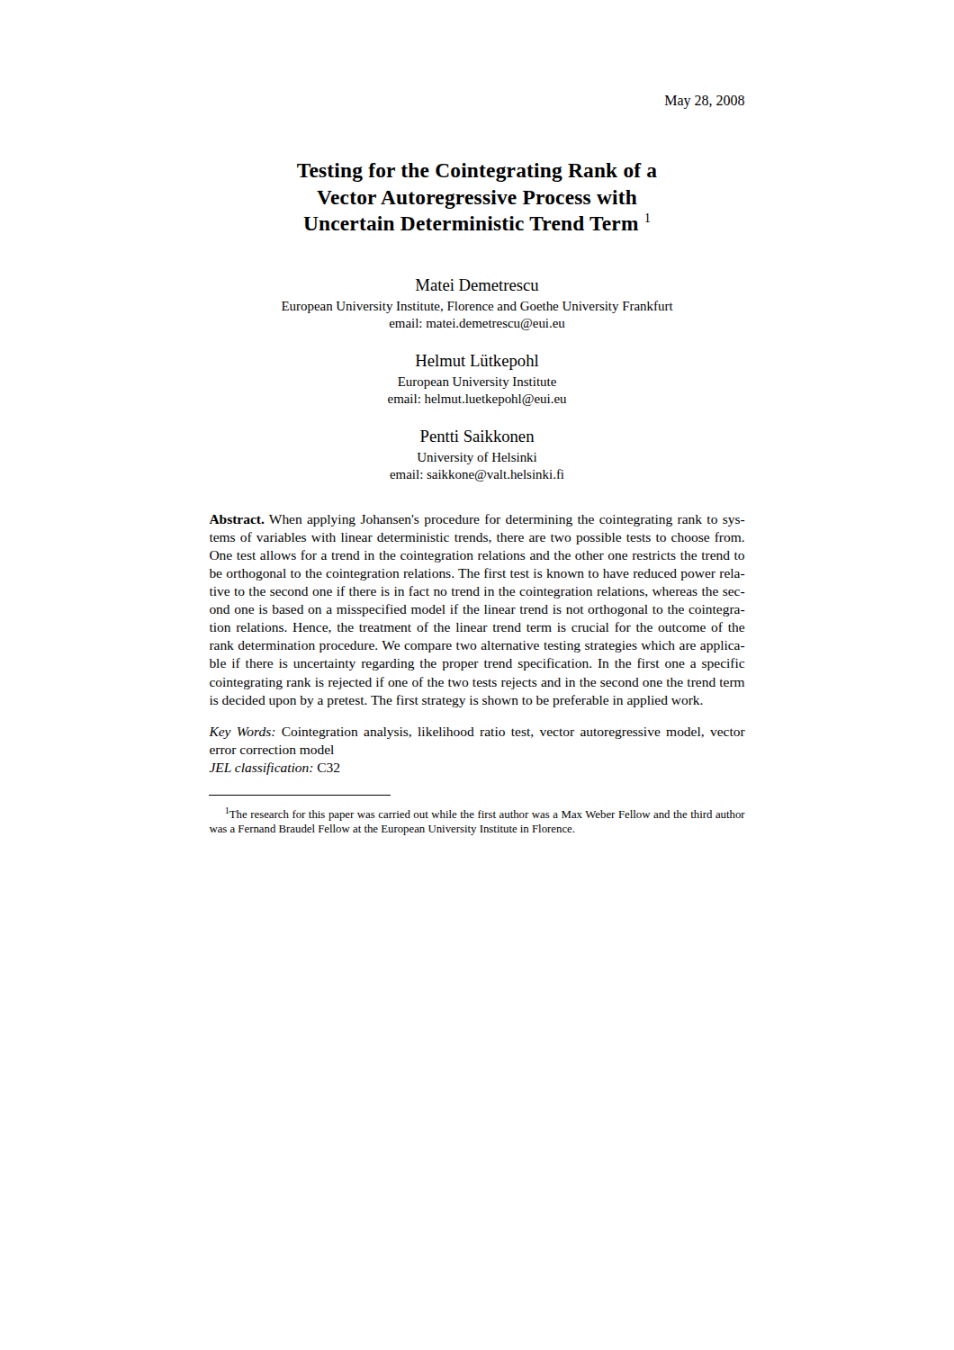May 28, 2008
Testing for the Cointegrating Rank of a
Vector Autoregressive Process with
Uncertain Deterministic Trend Term 1
Matei Demetrescu
European University Institute, Florence and Goethe University Frankfurt
email: matei.demetrescu@eui.eu
Helmut Lütkepohl
European University Institute
email: helmut.luetkepohl@eui.eu
Pentti Saikkonen
University of Helsinki
email: saikkone@valt.helsinki.fi
Abstract. When applying Johansen's procedure for determining the cointegrating rank to systems of variables with linear deterministic trends, there are two possible tests to choose from. One test allows for a trend in the cointegration relations and the other one restricts the trend to be orthogonal to the cointegration relations. The first test is known to have reduced power relative to the second one if there is in fact no trend in the cointegration relations, whereas the second one is based on a misspecified model if the linear trend is not orthogonal to the cointegration relations. Hence, the treatment of the linear trend term is crucial for the outcome of the rank determination procedure. We compare two alternative testing strategies which are applicable if there is uncertainty regarding the proper trend specification. In the first one a specific cointegrating rank is rejected if one of the two tests rejects and in the second one the trend term is decided upon by a pretest. The first strategy is shown to be preferable in applied work.
Key Words: Cointegration analysis, likelihood ratio test, vector autoregressive model, vector error correction model
JEL classification: C32
1The research for this paper was carried out while the first author was a Max Weber Fellow and the third author was a Fernand Braudel Fellow at the European University Institute in Florence.